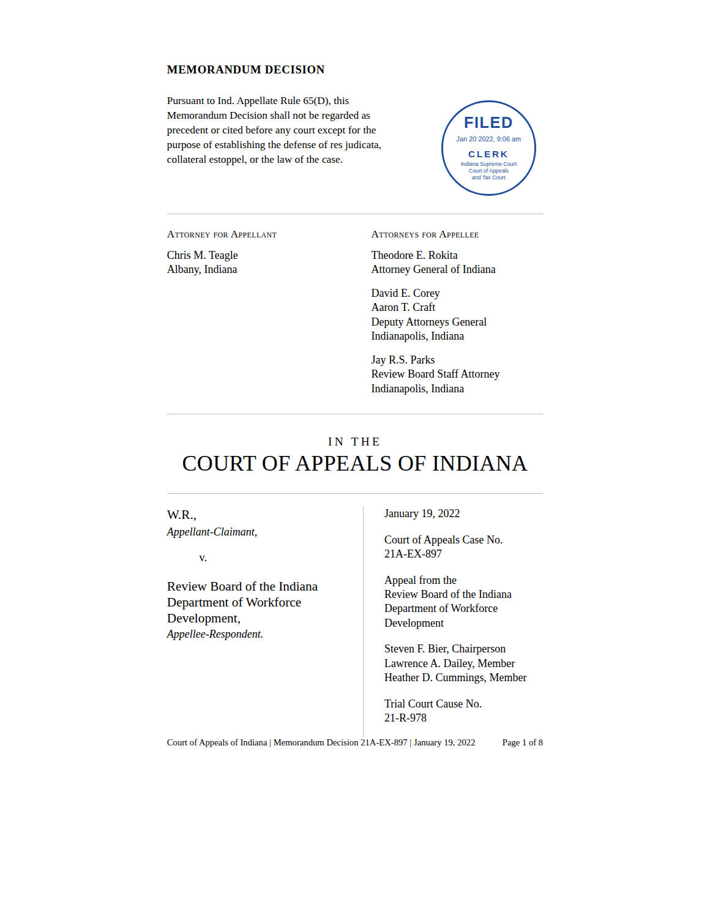MEMORANDUM DECISION
Pursuant to Ind. Appellate Rule 65(D), this Memorandum Decision shall not be regarded as precedent or cited before any court except for the purpose of establishing the defense of res judicata, collateral estoppel, or the law of the case.
FILED
Jan 20 2022, 9:06 am
CLERK
Indiana Supreme Court
Court of Appeals
and Tax Court
Attorney for Appellant
Chris M. Teagle
Albany, Indiana
Attorneys for Appellee
Theodore E. Rokita
Attorney General of Indiana
David E. Corey
Aaron T. Craft
Deputy Attorneys General
Indianapolis, Indiana
Jay R.S. Parks
Review Board Staff Attorney
Indianapolis, Indiana
In the
COURT OF APPEALS OF INDIANA
W.R.,
Appellant-Claimant,
v.
Review Board of the Indiana Department of Workforce Development,
Appellee-Respondent.
January 19, 2022
Court of Appeals Case No.
21A-EX-897
Appeal from the
Review Board of the Indiana
Department of Workforce
Development
Steven F. Bier, Chairperson
Lawrence A. Dailey, Member
Heather D. Cummings, Member
Trial Court Cause No.
21-R-978
Court of Appeals of Indiana | Memorandum Decision 21A-EX-897 | January 19, 2022
Page 1 of 8